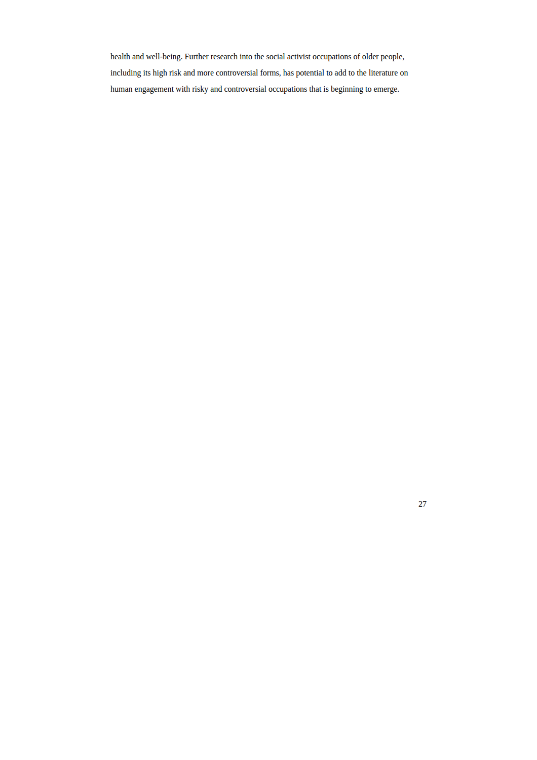health and well-being. Further research into the social activist occupations of older people, including its high risk and more controversial forms, has potential to add to the literature on human engagement with risky and controversial occupations that is beginning to emerge.
27